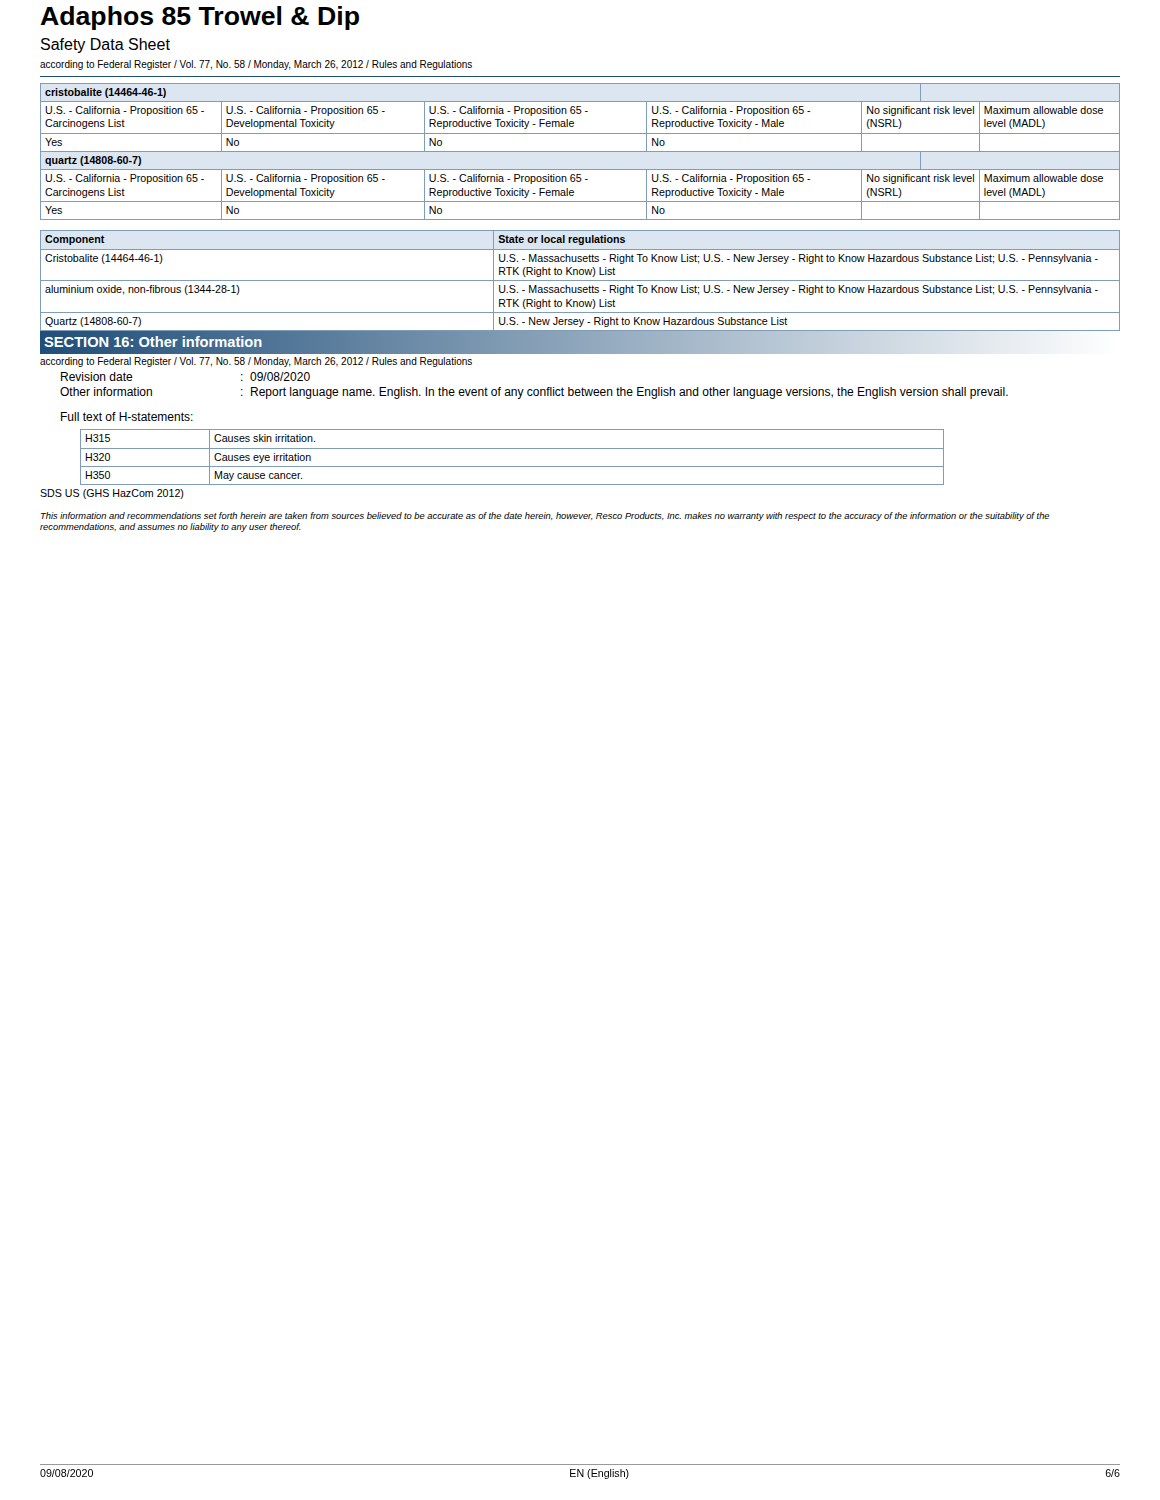Adaphos 85 Trowel & Dip
Safety Data Sheet
according to Federal Register / Vol. 77, No. 58 / Monday, March 26, 2012 / Rules and Regulations
| cristobalite (14464-46-1) | |
| U.S. - California - Proposition 65 - Carcinogens List | U.S. - California - Proposition 65 - Developmental Toxicity | U.S. - California - Proposition 65 - Reproductive Toxicity - Female | U.S. - California - Proposition 65 - Reproductive Toxicity - Male | No significant risk level (NSRL) | Maximum allowable dose level (MADL) |
| Yes | No | No | No | | |
| quartz (14808-60-7) | |
| U.S. - California - Proposition 65 - Carcinogens List | U.S. - California - Proposition 65 - Developmental Toxicity | U.S. - California - Proposition 65 - Reproductive Toxicity - Female | U.S. - California - Proposition 65 - Reproductive Toxicity - Male | No significant risk level (NSRL) | Maximum allowable dose level (MADL) |
| Yes | No | No | No | | |
| Component | State or local regulations |
| Cristobalite (14464-46-1) | U.S. - Massachusetts - Right To Know List; U.S. - New Jersey - Right to Know Hazardous Substance List; U.S. - Pennsylvania - RTK (Right to Know) List |
| aluminium oxide, non-fibrous (1344-28-1) | U.S. - Massachusetts - Right To Know List; U.S. - New Jersey - Right to Know Hazardous Substance List; U.S. - Pennsylvania - RTK (Right to Know) List |
| Quartz (14808-60-7) | U.S. - New Jersey - Right to Know Hazardous Substance List |
SECTION 16: Other information
according to Federal Register / Vol. 77, No. 58 / Monday, March 26, 2012 / Rules and Regulations
Revision date : 09/08/2020
Other information : Report language name. English. In the event of any conflict between the English and other language versions, the English version shall prevail.
Full text of H-statements:
| H315 | Causes skin irritation. |
| H320 | Causes eye irritation |
| H350 | May cause cancer. |
SDS US (GHS HazCom 2012)
This information and recommendations set forth herein are taken from sources believed to be accurate as of the date herein, however, Resco Products, Inc. makes no warranty with respect to the accuracy of the information or the suitability of the recommendations, and assumes no liability to any user thereof.
09/08/2020 EN (English) 6/6